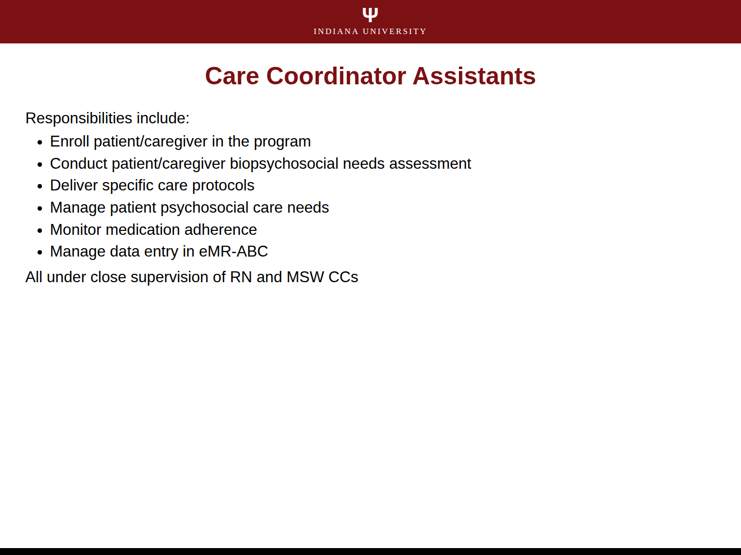Ψ
INDIANA UNIVERSITY
Care Coordinator Assistants
Responsibilities include:
Enroll patient/caregiver in the program
Conduct patient/caregiver biopsychosocial needs assessment
Deliver specific care protocols
Manage patient psychosocial care needs
Monitor medication adherence
Manage data entry in eMR-ABC
All under close supervision of RN and MSW CCs